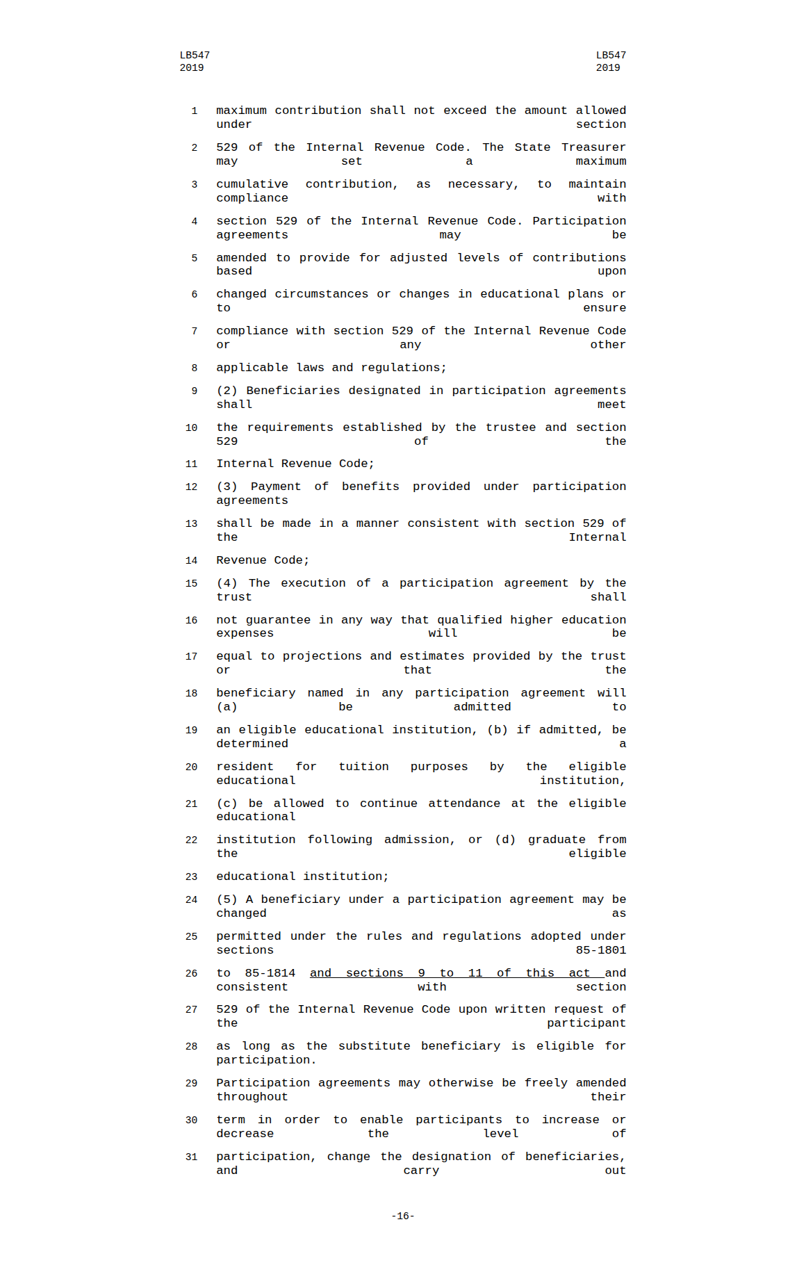LB547
2019
LB547
2019
1 maximum contribution shall not exceed the amount allowed under section
2529 of the Internal Revenue Code. The State Treasurer may set a maximum
3 cumulative contribution, as necessary, to maintain compliance with
4 section 529 of the Internal Revenue Code. Participation agreements may be
5 amended to provide for adjusted levels of contributions based upon
6 changed circumstances or changes in educational plans or to ensure
7 compliance with section 529 of the Internal Revenue Code or any other
8 applicable laws and regulations;
9(2) Beneficiaries designated in participation agreements shall meet
10 the requirements established by the trustee and section 529 of the
11 Internal Revenue Code;
12(3) Payment of benefits provided under participation agreements
13 shall be made in a manner consistent with section 529 of the Internal
14 Revenue Code;
15(4) The execution of a participation agreement by the trust shall
16 not guarantee in any way that qualified higher education expenses will be
17 equal to projections and estimates provided by the trust or that the
18 beneficiary named in any participation agreement will (a) be admitted to
19 an eligible educational institution, (b) if admitted, be determined a
20 resident for tuition purposes by the eligible educational institution,
21(c) be allowed to continue attendance at the eligible educational
22 institution following admission, or (d) graduate from the eligible
23 educational institution;
24(5) A beneficiary under a participation agreement may be changed as
25 permitted under the rules and regulations adopted under sections 85-1801
26 to 85-1814 and sections 9 to 11 of this act and consistent with section
27529 of the Internal Revenue Code upon written request of the participant
28 as long as the substitute beneficiary is eligible for participation.
29 Participation agreements may otherwise be freely amended throughout their
30 term in order to enable participants to increase or decrease the level of
31 participation, change the designation of beneficiaries, and carry out
-16-